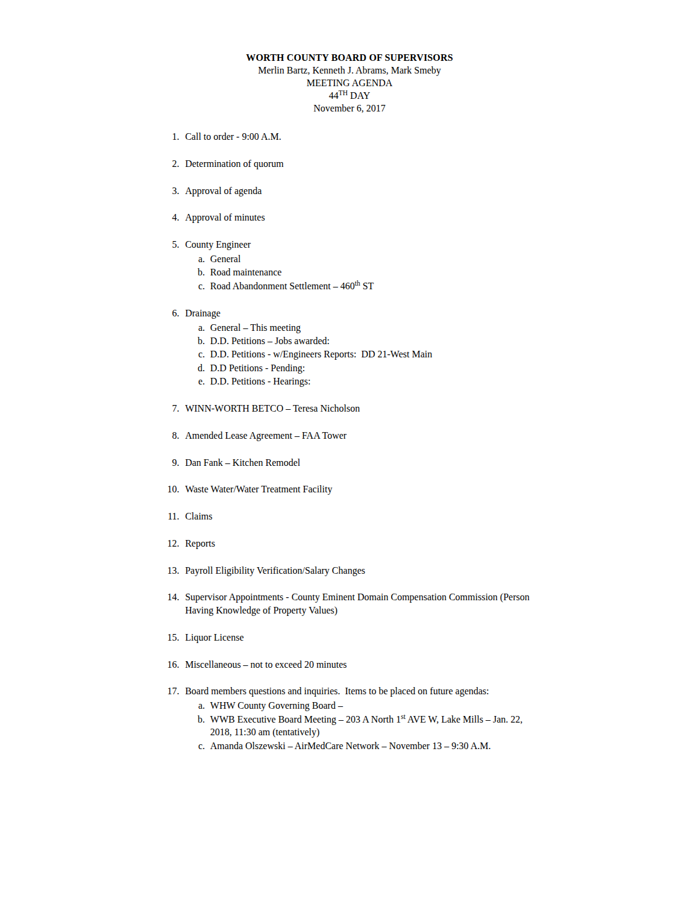WORTH COUNTY BOARD OF SUPERVISORS
Merlin Bartz, Kenneth J. Abrams, Mark Smeby
MEETING AGENDA
44TH DAY
November 6, 2017
Call to order - 9:00 A.M.
Determination of quorum
Approval of agenda
Approval of minutes
County Engineer
General
Road maintenance
Road Abandonment Settlement – 460th ST
Drainage
General – This meeting
D.D. Petitions – Jobs awarded:
D.D. Petitions - w/Engineers Reports: DD 21-West Main
D.D Petitions - Pending:
D.D. Petitions - Hearings:
WINN-WORTH BETCO – Teresa Nicholson
Amended Lease Agreement – FAA Tower
Dan Fank – Kitchen Remodel
Waste Water/Water Treatment Facility
Claims
Reports
Payroll Eligibility Verification/Salary Changes
Supervisor Appointments - County Eminent Domain Compensation Commission (Person Having Knowledge of Property Values)
Liquor License
Miscellaneous – not to exceed 20 minutes
Board members questions and inquiries. Items to be placed on future agendas:
WHW County Governing Board –
WWB Executive Board Meeting – 203 A North 1st AVE W, Lake Mills – Jan. 22, 2018, 11:30 am (tentatively)
Amanda Olszewski – AirMedCare Network – November 13 – 9:30 A.M.